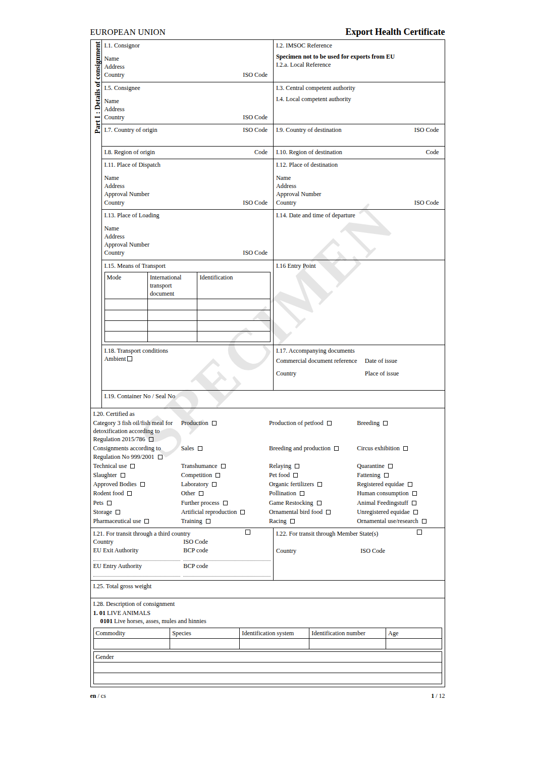SPECIMEN
EUROPEAN UNION
Export Health Certificate
| Part I : Details of consignment | I.1. Consignor Name Address Country ISO Code | I.2. IMSOC Reference Specimen not to be used for exports from EU I.2.a. Local Reference |
| I.5. Consignee Name Address Country ISO Code | I.3. Central competent authority I.4. Local competent authority |
| I.7. Country of origin ISO Code | I.9. Country of destination ISO Code |
| I.8. Region of origin Code | I.10. Region of destination Code |
| I.11. Place of Dispatch Name Address Approval Number Country ISO Code | I.12. Place of destination Name Address Approval Number Country ISO Code |
| I.13. Place of Loading Name Address Approval Number Country ISO Code | I.14. Date and time of departure |
| I.15. Means of Transport / Mode / International transport document / Identification / | I.16 Entry Point |
| I.18. Transport conditions Ambient | I.17. Accompanying documents Commercial document reference Date of issue Country Place of issue |
| I.19. Container No / Seal No |
| I.20. Certified as Category 3 fish oil/fish meal for detoxification according to Regulation 2015/786 Production Production of petfood Breeding Consignments according to Regulation No 999/2001 Sales Breeding and production Circus exhibition Technical use Transhumance Relaying Quarantine Slaughter Competition Pet food Fattening Approved Bodies Laboratory Organic fertilizers Registered equidae Rodent food Other Pollination Human consumption Pets Further process Game Restocking Animal Feedingstuff Storage Artificial reproduction Ornamental bird food Unregistered equidae Pharmaceutical use Training Racing Ornamental use/research |
| I.21. For transit through a third country Country ISO Code EU Exit Authority BCP code EU Entry Authority BCP code | I.22. For transit through Member State(s) Country ISO Code |
| I.25. Total gross weight |
| I.28. Description of consignment 1. 01 LIVE ANIMALS 0101 Live horses, asses, mules and hinnies / Commodity / Species / Identification system / Identification number / Age / / Gender / |
en / cs
1 / 12